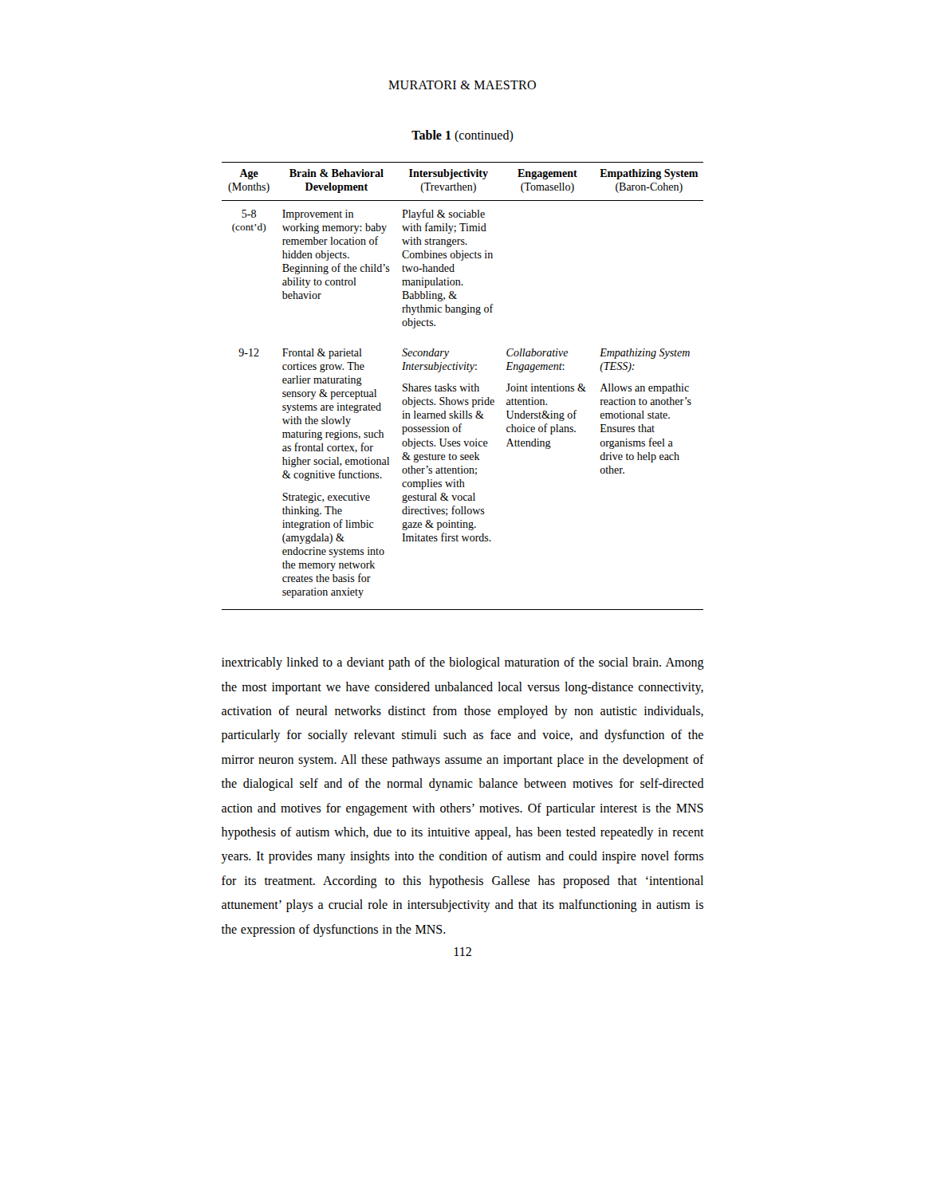MURATORI & MAESTRO
Table 1 (continued)
| Age (Months) | Brain & Behavioral Development | Intersubjectivity (Trevarthen) | Engagement (Tomasello) | Empathizing System (Baron-Cohen) |
| --- | --- | --- | --- | --- |
| 5-8 (cont’d) | Improvement in working memory: baby remember location of hidden objects. Beginning of the child’s ability to control behavior | Playful & sociable with family; Timid with strangers. Combines objects in two-handed manipulation. Babbling, & rhythmic banging of objects. | | |
| 9-12 | Frontal & parietal cortices grow. The earlier maturating sensory & perceptual systems are integrated with the slowly maturing regions, such as frontal cortex, for higher social, emotional & cognitive functions. Strategic, executive thinking. The integration of limbic (amygdala) & endocrine systems into the memory network creates the basis for separation anxiety | Secondary Intersubjectivity : Shares tasks with objects. Shows pride in learned skills & possession of objects. Uses voice & gesture to seek other’s attention; complies with gestural & vocal directives; follows gaze & pointing. Imitates first words. | Collaborative Engagement : Joint intentions & attention. Underst&ing of choice of plans. Attending | Empathizing System (TESS): Allows an empathic reaction to another’s emotional state. Ensures that organisms feel a drive to help each other. |
inextricably linked to a deviant path of the biological maturation of the social brain. Among the most important we have considered unbalanced local versus long-distance connectivity, activation of neural networks distinct from those employed by non autistic individuals, particularly for socially relevant stimuli such as face and voice, and dysfunction of the mirror neuron system. All these pathways assume an important place in the development of the dialogical self and of the normal dynamic balance between motives for self-directed action and motives for engagement with others’ motives. Of particular interest is the MNS hypothesis of autism which, due to its intuitive appeal, has been tested repeatedly in recent years. It provides many insights into the condition of autism and could inspire novel forms for its treatment. According to this hypothesis Gallese has proposed that ‘intentional attunement’ plays a crucial role in intersubjectivity and that its malfunctioning in autism is the expression of dysfunctions in the MNS.
112